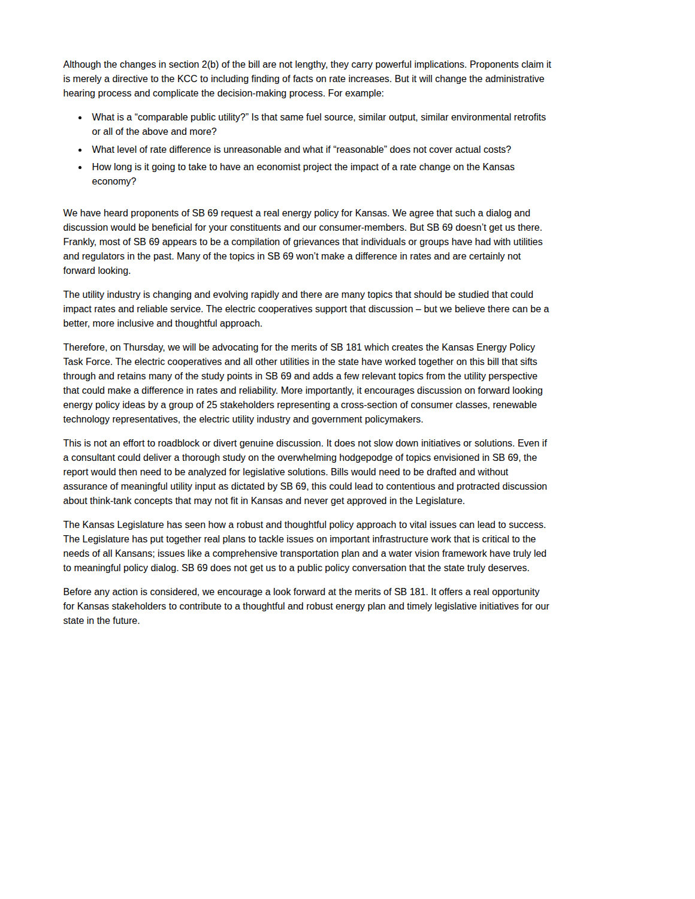Although the changes in section 2(b) of the bill are not lengthy, they carry powerful implications. Proponents claim it is merely a directive to the KCC to including finding of facts on rate increases. But it will change the administrative hearing process and complicate the decision-making process. For example:
What is a “comparable public utility?” Is that same fuel source, similar output, similar environmental retrofits or all of the above and more?
What level of rate difference is unreasonable and what if “reasonable” does not cover actual costs?
How long is it going to take to have an economist project the impact of a rate change on the Kansas economy?
We have heard proponents of SB 69 request a real energy policy for Kansas. We agree that such a dialog and discussion would be beneficial for your constituents and our consumer-members. But SB 69 doesn’t get us there. Frankly, most of SB 69 appears to be a compilation of grievances that individuals or groups have had with utilities and regulators in the past. Many of the topics in SB 69 won’t make a difference in rates and are certainly not forward looking.
The utility industry is changing and evolving rapidly and there are many topics that should be studied that could impact rates and reliable service. The electric cooperatives support that discussion – but we believe there can be a better, more inclusive and thoughtful approach.
Therefore, on Thursday, we will be advocating for the merits of SB 181 which creates the Kansas Energy Policy Task Force. The electric cooperatives and all other utilities in the state have worked together on this bill that sifts through and retains many of the study points in SB 69 and adds a few relevant topics from the utility perspective that could make a difference in rates and reliability. More importantly, it encourages discussion on forward looking energy policy ideas by a group of 25 stakeholders representing a cross-section of consumer classes, renewable technology representatives, the electric utility industry and government policymakers.
This is not an effort to roadblock or divert genuine discussion. It does not slow down initiatives or solutions. Even if a consultant could deliver a thorough study on the overwhelming hodgepodge of topics envisioned in SB 69, the report would then need to be analyzed for legislative solutions. Bills would need to be drafted and without assurance of meaningful utility input as dictated by SB 69, this could lead to contentious and protracted discussion about think-tank concepts that may not fit in Kansas and never get approved in the Legislature.
The Kansas Legislature has seen how a robust and thoughtful policy approach to vital issues can lead to success. The Legislature has put together real plans to tackle issues on important infrastructure work that is critical to the needs of all Kansans; issues like a comprehensive transportation plan and a water vision framework have truly led to meaningful policy dialog. SB 69 does not get us to a public policy conversation that the state truly deserves.
Before any action is considered, we encourage a look forward at the merits of SB 181. It offers a real opportunity for Kansas stakeholders to contribute to a thoughtful and robust energy plan and timely legislative initiatives for our state in the future.